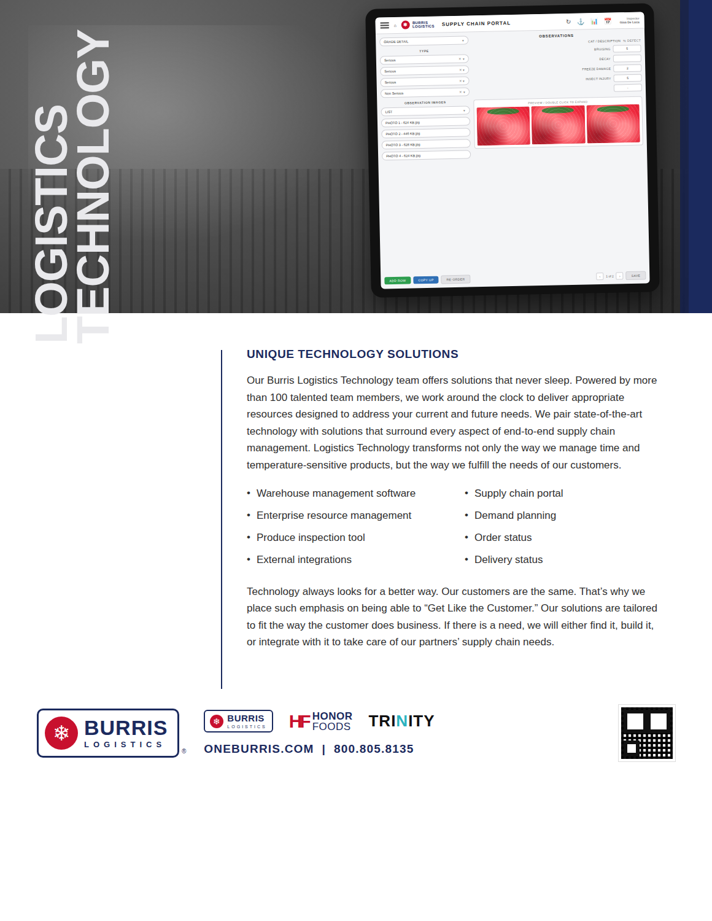⌂
BURRIS
LOGISTICS
SUPPLY CHAIN PORTAL
↻⚓📊📅
Inspector
Gina De Luca
GRADE DETAIL▾
TYPE
Serious✕ ▾
Serious✕ ▾
Serious✕ ▾
Non Serious✕ ▾
OBSERVATION IMAGES
LIST▾
PHOTO 1 - 624 KB.jpg
PHOTO 2 - 446 KB.jpg
PHOTO 3 - 628 KB.jpg
PHOTO 4 - 624 KB.jpg
OBSERVATIONS
CAT / DESCRIPTION% DEFECT
BRUISING 5
DECAY
FREEZE DAMAGE 2
INSECT INJURY 5
·
PREVIEW / DOUBLE CLICK TO EXPAND
ADD ROW COPY UP RE-ORDER
‹ 1 of 2 › SAVE
LOGISTICS TECHNOLOGY
Unique Technology Solutions
Our Burris Logistics Technology team offers solutions that never sleep. Powered by more than 100 talented team members, we work around the clock to deliver appropriate resources designed to address your current and future needs. We pair state-of-the-art technology with solutions that surround every aspect of end-to-end supply chain management. Logistics Technology transforms not only the way we manage time and temperature-sensitive products, but the way we fulfill the needs of our customers.
Warehouse management software
Supply chain portal
Enterprise resource management
Demand planning
Produce inspection tool
Order status
External integrations
Delivery status
Technology always looks for a better way. Our customers are the same. That’s why we place such emphasis on being able to “Get Like the Customer.” Our solutions are tailored to fit the way the customer does business. If there is a need, we will either find it, build it, or integrate with it to take care of our partners’ supply chain needs.
❄
BURRIS
LOGISTICS
®
❄
BURRIS LOGISTICS
HF
HONOR FOODS
TRINITY
ONEBURRIS.COM | 800.805.8135